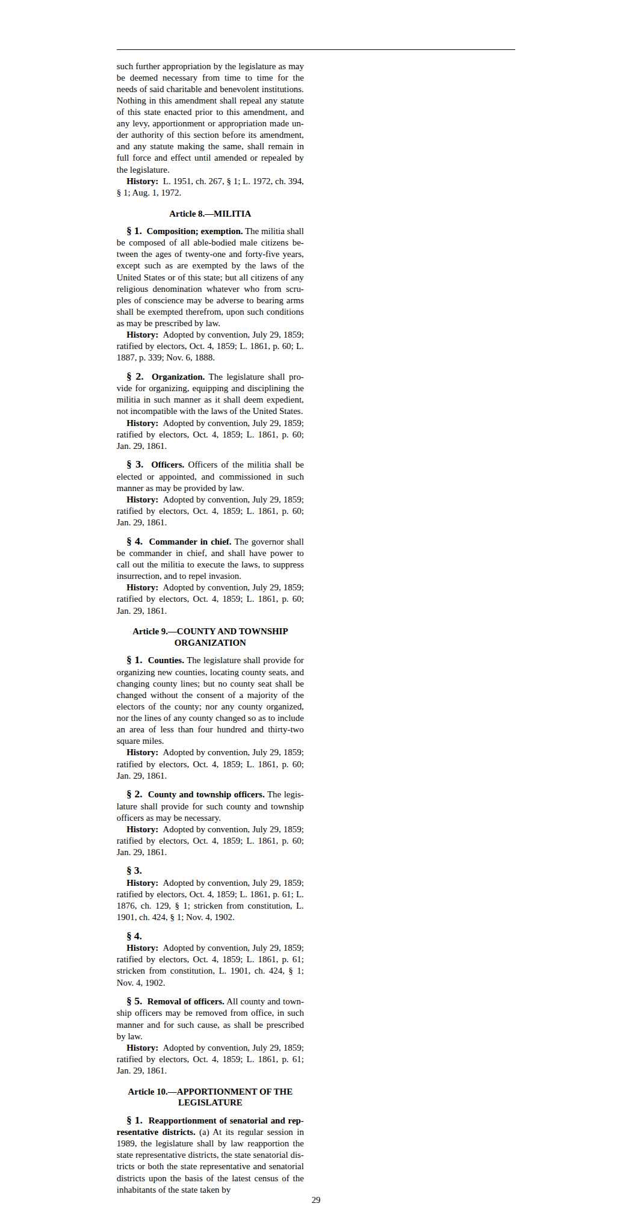such further appropriation by the legislature as may be deemed necessary from time to time for the needs of said charitable and benevolent institutions. Nothing in this amendment shall repeal any statute of this state enacted prior to this amendment, and any levy, apportionment or appropriation made under authority of this section before its amendment, and any statute making the same, shall remain in full force and effect until amended or repealed by the legislature.
History: L. 1951, ch. 267, § 1; L. 1972, ch. 394, § 1; Aug. 1, 1972.
Article 8.—MILITIA
§ 1. Composition; exemption. The militia shall be composed of all able-bodied male citizens between the ages of twenty-one and forty-five years, except such as are exempted by the laws of the United States or of this state; but all citizens of any religious denomination whatever who from scruples of conscience may be adverse to bearing arms shall be exempted therefrom, upon such conditions as may be prescribed by law.
History: Adopted by convention, July 29, 1859; ratified by electors, Oct. 4, 1859; L. 1861, p. 60; L. 1887, p. 339; Nov. 6, 1888.
§ 2. Organization. The legislature shall provide for organizing, equipping and disciplining the militia in such manner as it shall deem expedient, not incompatible with the laws of the United States.
History: Adopted by convention, July 29, 1859; ratified by electors, Oct. 4, 1859; L. 1861, p. 60; Jan. 29, 1861.
§ 3. Officers. Officers of the militia shall be elected or appointed, and commissioned in such manner as may be provided by law.
History: Adopted by convention, July 29, 1859; ratified by electors, Oct. 4, 1859; L. 1861, p. 60; Jan. 29, 1861.
§ 4. Commander in chief. The governor shall be commander in chief, and shall have power to call out the militia to execute the laws, to suppress insurrection, and to repel invasion.
History: Adopted by convention, July 29, 1859; ratified by electors, Oct. 4, 1859; L. 1861, p. 60; Jan. 29, 1861.
Article 9.—COUNTY AND TOWNSHIP
ORGANIZATION
§ 1. Counties. The legislature shall provide for organizing new counties, locating county seats, and changing county lines; but no county seat shall be changed without the consent of a majority of the electors of the county; nor any county organized, nor the lines of any county changed so as to include an area of less than four hundred and thirty-two square miles.
History: Adopted by convention, July 29, 1859; ratified by electors, Oct. 4, 1859; L. 1861, p. 60; Jan. 29, 1861.
§ 2. County and township officers. The legislature shall provide for such county and township officers as may be necessary.
History: Adopted by convention, July 29, 1859; ratified by electors, Oct. 4, 1859; L. 1861, p. 60; Jan. 29, 1861.
§ 3.
History: Adopted by convention, July 29, 1859; ratified by electors, Oct. 4, 1859; L. 1861, p. 61; L. 1876, ch. 129, § 1; stricken from constitution, L. 1901, ch. 424, § 1; Nov. 4, 1902.
§ 4.
History: Adopted by convention, July 29, 1859; ratified by electors, Oct. 4, 1859; L. 1861, p. 61; stricken from constitution, L. 1901, ch. 424, § 1; Nov. 4, 1902.
§ 5. Removal of officers. All county and township officers may be removed from office, in such manner and for such cause, as shall be prescribed by law.
History: Adopted by convention, July 29, 1859; ratified by electors, Oct. 4, 1859; L. 1861, p. 61; Jan. 29, 1861.
Article 10.—APPORTIONMENT OF THE
LEGISLATURE
§ 1. Reapportionment of senatorial and representative districts. (a) At its regular session in 1989, the legislature shall by law reapportion the state representative districts, the state senatorial districts or both the state representative and senatorial districts upon the basis of the latest census of the inhabitants of the state taken by
29